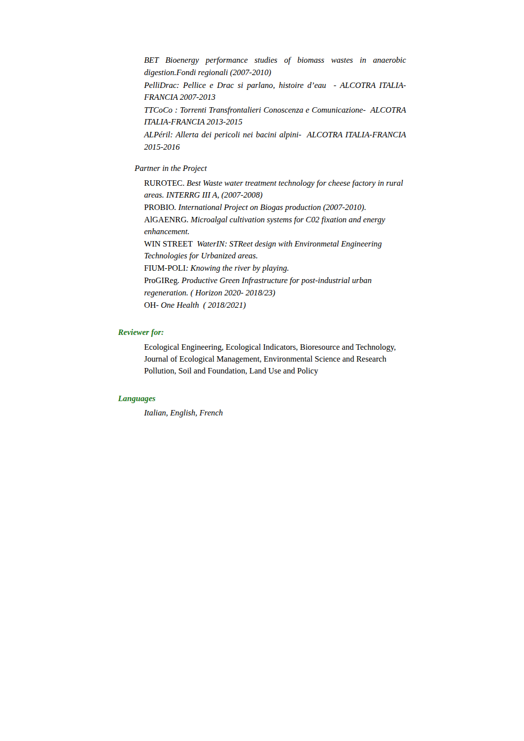BET Bioenergy performance studies of biomass wastes in anaerobic digestion.Fondi regionali (2007-2010)
PelliDrac: Pellice e Drac si parlano, histoire d’eau - ALCOTRA ITALIA-FRANCIA 2007-2013
TTCoCo : Torrenti Transfrontalieri Conoscenza e Comunicazione- ALCOTRA ITALIA-FRANCIA 2013-2015
ALPéril: Allerta dei pericoli nei bacini alpini- ALCOTRA ITALIA-FRANCIA 2015-2016
Partner in the Project
RUROTEC. Best Waste water treatment technology for cheese factory in rural areas. INTERRG III A, (2007-2008)
PROBIO. International Project on Biogas production (2007-2010).
AlGAENRG. Microalgal cultivation systems for C02 fixation and energy enhancement.
WIN STREET WaterIN: STReet design with Environmetal Engineering Technologies for Urbanized areas.
FIUM-POLI: Knowing the river by playing.
ProGIReg. Productive Green Infrastructure for post-industrial urban regeneration. ( Horizon 2020- 2018/23)
OH- One Health ( 2018/2021)
Reviewer for:
Ecological Engineering, Ecological Indicators, Bioresource and Technology, Journal of Ecological Management, Environmental Science and Research Pollution, Soil and Foundation, Land Use and Policy
Languages
Italian, English, French